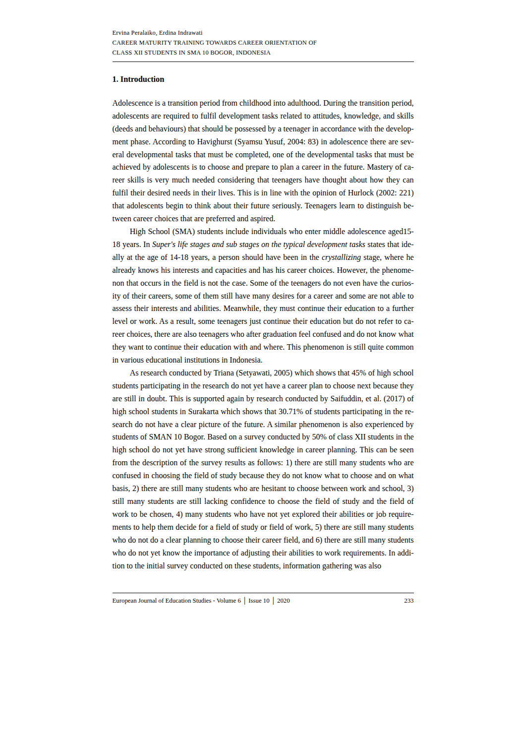Ervina Peralaiko, Erdina Indrawati
CAREER MATURITY TRAINING TOWARDS CAREER ORIENTATION OF
CLASS XII STUDENTS IN SMA 10 BOGOR, INDONESIA
1. Introduction
Adolescence is a transition period from childhood into adulthood. During the transition period, adolescents are required to fulfil development tasks related to attitudes, knowledge, and skills (deeds and behaviours) that should be possessed by a teenager in accordance with the development phase. According to Havighurst (Syamsu Yusuf, 2004: 83) in adolescence there are several developmental tasks that must be completed, one of the developmental tasks that must be achieved by adolescents is to choose and prepare to plan a career in the future. Mastery of career skills is very much needed considering that teenagers have thought about how they can fulfil their desired needs in their lives. This is in line with the opinion of Hurlock (2002: 221) that adolescents begin to think about their future seriously. Teenagers learn to distinguish between career choices that are preferred and aspired.
High School (SMA) students include individuals who enter middle adolescence aged15-18 years. In Super's life stages and sub stages on the typical development tasks states that ideally at the age of 14-18 years, a person should have been in the crystallizing stage, where he already knows his interests and capacities and has his career choices. However, the phenomenon that occurs in the field is not the case. Some of the teenagers do not even have the curiosity of their careers, some of them still have many desires for a career and some are not able to assess their interests and abilities. Meanwhile, they must continue their education to a further level or work. As a result, some teenagers just continue their education but do not refer to career choices, there are also teenagers who after graduation feel confused and do not know what they want to continue their education with and where. This phenomenon is still quite common in various educational institutions in Indonesia.
As research conducted by Triana (Setyawati, 2005) which shows that 45% of high school students participating in the research do not yet have a career plan to choose next because they are still in doubt. This is supported again by research conducted by Saifuddin, et al. (2017) of high school students in Surakarta which shows that 30.71% of students participating in the research do not have a clear picture of the future. A similar phenomenon is also experienced by students of SMAN 10 Bogor. Based on a survey conducted by 50% of class XII students in the high school do not yet have strong sufficient knowledge in career planning. This can be seen from the description of the survey results as follows: 1) there are still many students who are confused in choosing the field of study because they do not know what to choose and on what basis, 2) there are still many students who are hesitant to choose between work and school, 3) still many students are still lacking confidence to choose the field of study and the field of work to be chosen, 4) many students who have not yet explored their abilities or job requirements to help them decide for a field of study or field of work, 5) there are still many students who do not do a clear planning to choose their career field, and 6) there are still many students who do not yet know the importance of adjusting their abilities to work requirements. In addition to the initial survey conducted on these students, information gathering was also
European Journal of Education Studies - Volume 6 │ Issue 10 │ 2020 233